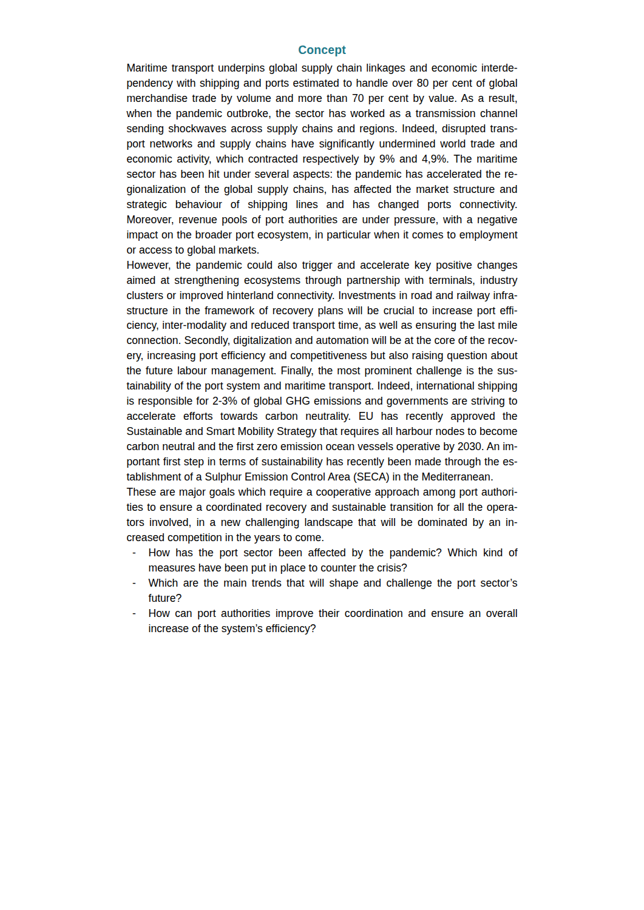Concept
Maritime transport underpins global supply chain linkages and economic interdependency with shipping and ports estimated to handle over 80 per cent of global merchandise trade by volume and more than 70 per cent by value. As a result, when the pandemic outbroke, the sector has worked as a transmission channel sending shockwaves across supply chains and regions. Indeed, disrupted transport networks and supply chains have significantly undermined world trade and economic activity, which contracted respectively by 9% and 4,9%. The maritime sector has been hit under several aspects: the pandemic has accelerated the regionalization of the global supply chains, has affected the market structure and strategic behaviour of shipping lines and has changed ports connectivity. Moreover, revenue pools of port authorities are under pressure, with a negative impact on the broader port ecosystem, in particular when it comes to employment or access to global markets.
However, the pandemic could also trigger and accelerate key positive changes aimed at strengthening ecosystems through partnership with terminals, industry clusters or improved hinterland connectivity. Investments in road and railway infrastructure in the framework of recovery plans will be crucial to increase port efficiency, inter-modality and reduced transport time, as well as ensuring the last mile connection. Secondly, digitalization and automation will be at the core of the recovery, increasing port efficiency and competitiveness but also raising question about the future labour management. Finally, the most prominent challenge is the sustainability of the port system and maritime transport. Indeed, international shipping is responsible for 2-3% of global GHG emissions and governments are striving to accelerate efforts towards carbon neutrality. EU has recently approved the Sustainable and Smart Mobility Strategy that requires all harbour nodes to become carbon neutral and the first zero emission ocean vessels operative by 2030. An important first step in terms of sustainability has recently been made through the establishment of a Sulphur Emission Control Area (SECA) in the Mediterranean.
These are major goals which require a cooperative approach among port authorities to ensure a coordinated recovery and sustainable transition for all the operators involved, in a new challenging landscape that will be dominated by an increased competition in the years to come.
How has the port sector been affected by the pandemic? Which kind of measures have been put in place to counter the crisis?
Which are the main trends that will shape and challenge the port sector’s future?
How can port authorities improve their coordination and ensure an overall increase of the system’s efficiency?